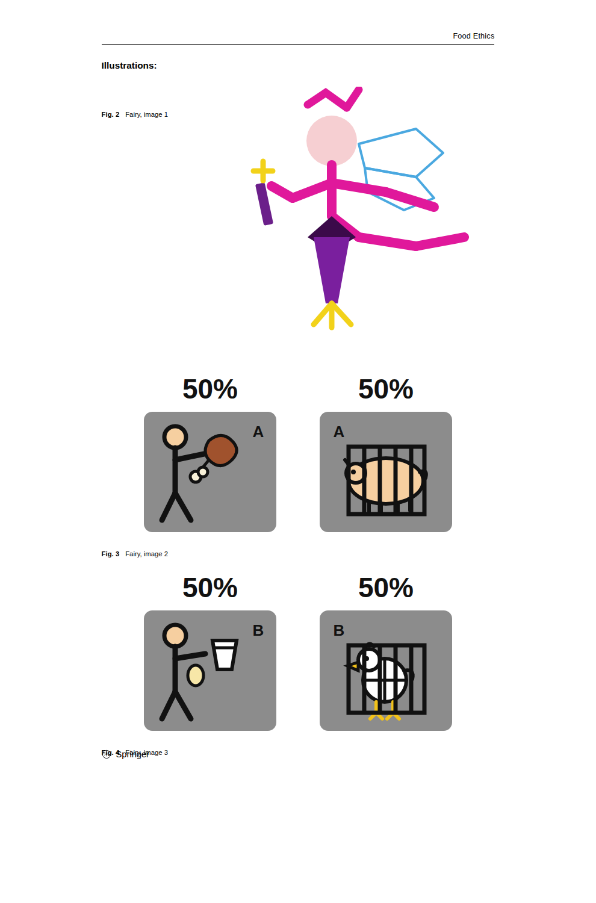Food Ethics
Illustrations:
Fig. 2 Fairy, image 1
50% A 50% A
Fig. 3 Fairy, image 2
50% B 50% B
Fig. 4 Fairy, image 3
Springer